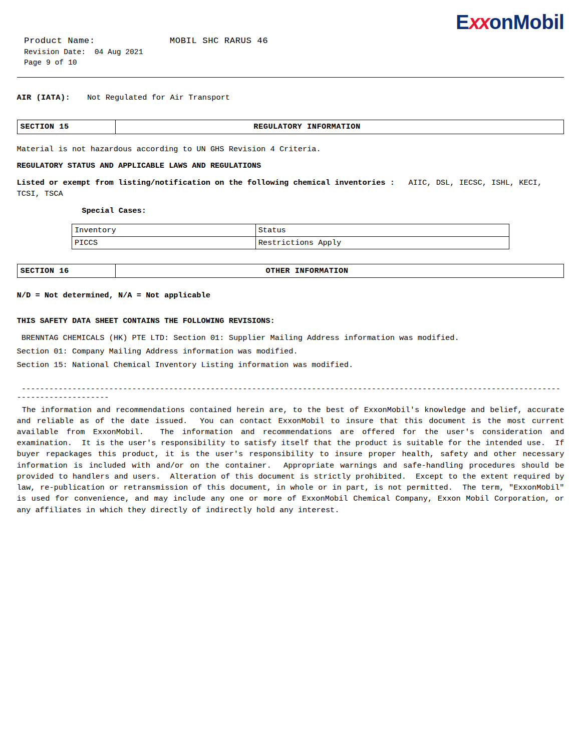ExxonMobil
Product Name: MOBIL SHC RARUS 46
Revision Date: 04 Aug 2021
Page 9 of 10
AIR (IATA): Not Regulated for Air Transport
| SECTION 15 | REGULATORY INFORMATION | |
Material is not hazardous according to UN GHS Revision 4 Criteria.
REGULATORY STATUS AND APPLICABLE LAWS AND REGULATIONS
Listed or exempt from listing/notification on the following chemical inventories : AIIC, DSL, IECSC, ISHL, KECI, TCSI, TSCA
Special Cases:
| Inventory | Status |
| PICCS | Restrictions Apply |
| SECTION 16 | OTHER INFORMATION | |
N/D = Not determined, N/A = Not applicable
THIS SAFETY DATA SHEET CONTAINS THE FOLLOWING REVISIONS:
BRENNTAG CHEMICALS (HK) PTE LTD: Section 01: Supplier Mailing Address information was modified.
Section 01: Company Mailing Address information was modified.
Section 15: National Chemical Inventory Listing information was modified.
-----------------------------------------------------------------------------------------------------------------------------------------
The information and recommendations contained herein are, to the best of ExxonMobil's knowledge and belief, accurate and reliable as of the date issued. You can contact ExxonMobil to insure that this document is the most current available from ExxonMobil. The information and recommendations are offered for the user's consideration and examination. It is the user's responsibility to satisfy itself that the product is suitable for the intended use. If buyer repackages this product, it is the user's responsibility to insure proper health, safety and other necessary information is included with and/or on the container. Appropriate warnings and safe-handling procedures should be provided to handlers and users. Alteration of this document is strictly prohibited. Except to the extent required by law, re-publication or retransmission of this document, in whole or in part, is not permitted. The term, "ExxonMobil" is used for convenience, and may include any one or more of ExxonMobil Chemical Company, Exxon Mobil Corporation, or any affiliates in which they directly of indirectly hold any interest.